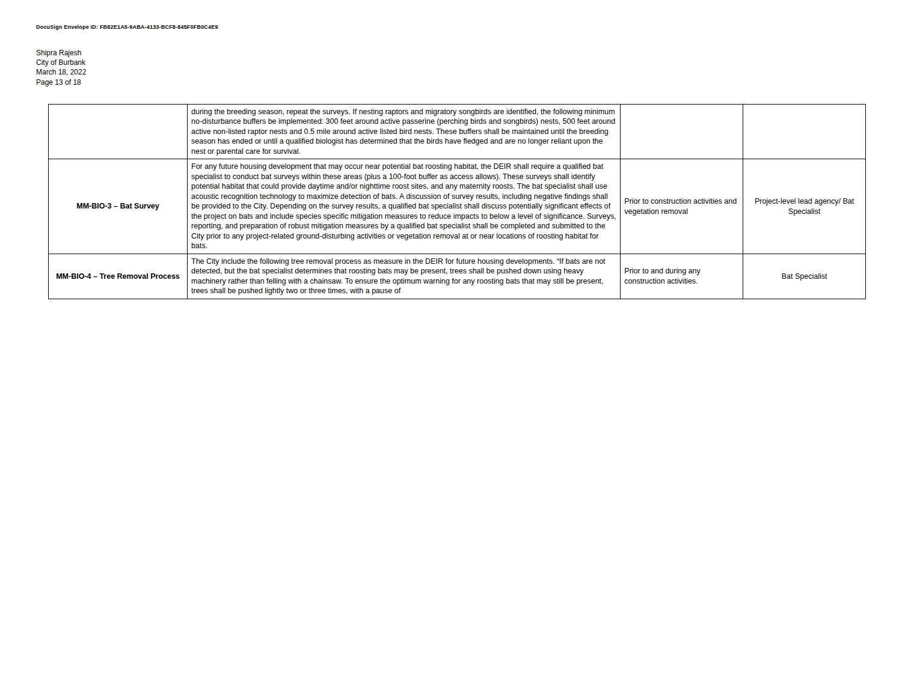DocuSign Envelope ID: FB82E1A5-9ABA-4133-BCF8-845F0FB0C4E9
Shipra Rajesh
City of Burbank
March 18, 2022
Page 13 of 18
| | during the breeding season, repeat the surveys. If nesting raptors and migratory songbirds are identified, the following minimum no-disturbance buffers be implemented: 300 feet around active passerine (perching birds and songbirds) nests, 500 feet around active non-listed raptor nests and 0.5 mile around active listed bird nests. These buffers shall be maintained until the breeding season has ended or until a qualified biologist has determined that the birds have fledged and are no longer reliant upon the nest or parental care for survival. | | |
| MM-BIO-3 – Bat Survey | For any future housing development that may occur near potential bat roosting habitat, the DEIR shall require a qualified bat specialist to conduct bat surveys within these areas (plus a 100-foot buffer as access allows). These surveys shall identify potential habitat that could provide daytime and/or nighttime roost sites, and any maternity roosts. The bat specialist shall use acoustic recognition technology to maximize detection of bats. A discussion of survey results, including negative findings shall be provided to the City. Depending on the survey results, a qualified bat specialist shall discuss potentially significant effects of the project on bats and include species specific mitigation measures to reduce impacts to below a level of significance. Surveys, reporting, and preparation of robust mitigation measures by a qualified bat specialist shall be completed and submitted to the City prior to any project-related ground-disturbing activities or vegetation removal at or near locations of roosting habitat for bats. | Prior to construction activities and vegetation removal | Project-level lead agency/ Bat Specialist |
| MM-BIO-4 – Tree Removal Process | The City include the following tree removal process as measure in the DEIR for future housing developments. “If bats are not detected, but the bat specialist determines that roosting bats may be present, trees shall be pushed down using heavy machinery rather than felling with a chainsaw. To ensure the optimum warning for any roosting bats that may still be present, trees shall be pushed lightly two or three times, with a pause of | Prior to and during any construction activities. | Bat Specialist |